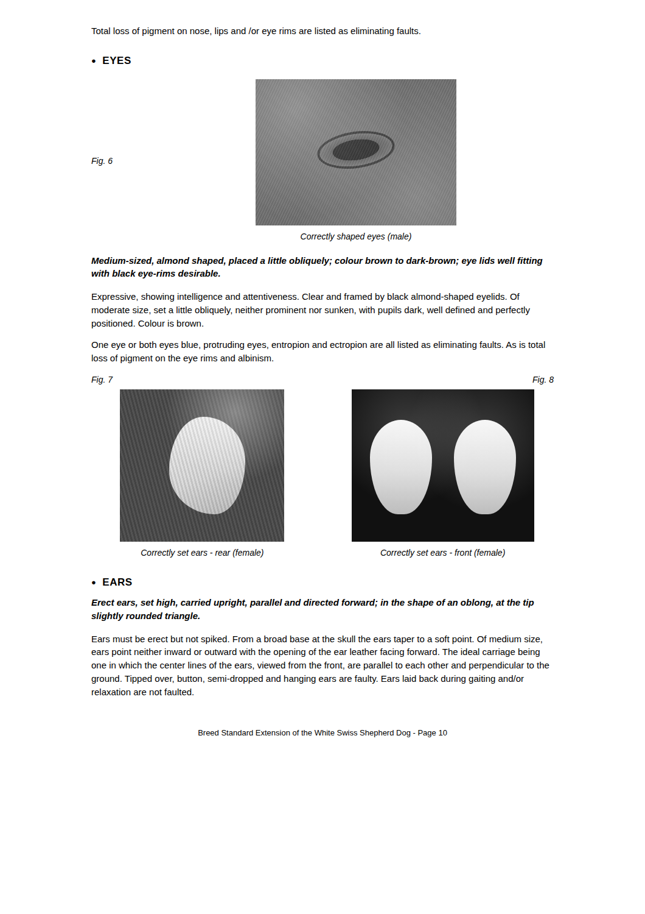Total loss of pigment on nose, lips and /or eye rims are listed as eliminating faults.
EYES
Fig. 6
Correctly shaped eyes (male)
Medium-sized, almond shaped, placed a little obliquely; colour brown to dark-brown; eye lids well fitting with black eye-rims desirable.
Expressive, showing intelligence and attentiveness. Clear and framed by black almond-shaped eyelids. Of moderate size, set a little obliquely, neither prominent nor sunken, with pupils dark, well defined and perfectly positioned. Colour is brown.
One eye or both eyes blue, protruding eyes, entropion and ectropion are all listed as eliminating faults. As is total loss of pigment on the eye rims and albinism.
Fig. 7
Correctly set ears - rear (female)
Fig. 8
Correctly set ears - front (female)
EARS
Erect ears, set high, carried upright, parallel and directed forward; in the shape of an oblong, at the tip slightly rounded triangle.
Ears must be erect but not spiked. From a broad base at the skull the ears taper to a soft point. Of medium size, ears point neither inward or outward with the opening of the ear leather facing forward. The ideal carriage being one in which the center lines of the ears, viewed from the front, are parallel to each other and perpendicular to the ground. Tipped over, button, semi-dropped and hanging ears are faulty. Ears laid back during gaiting and/or relaxation are not faulted.
Breed Standard Extension of the White Swiss Shepherd Dog - Page 10